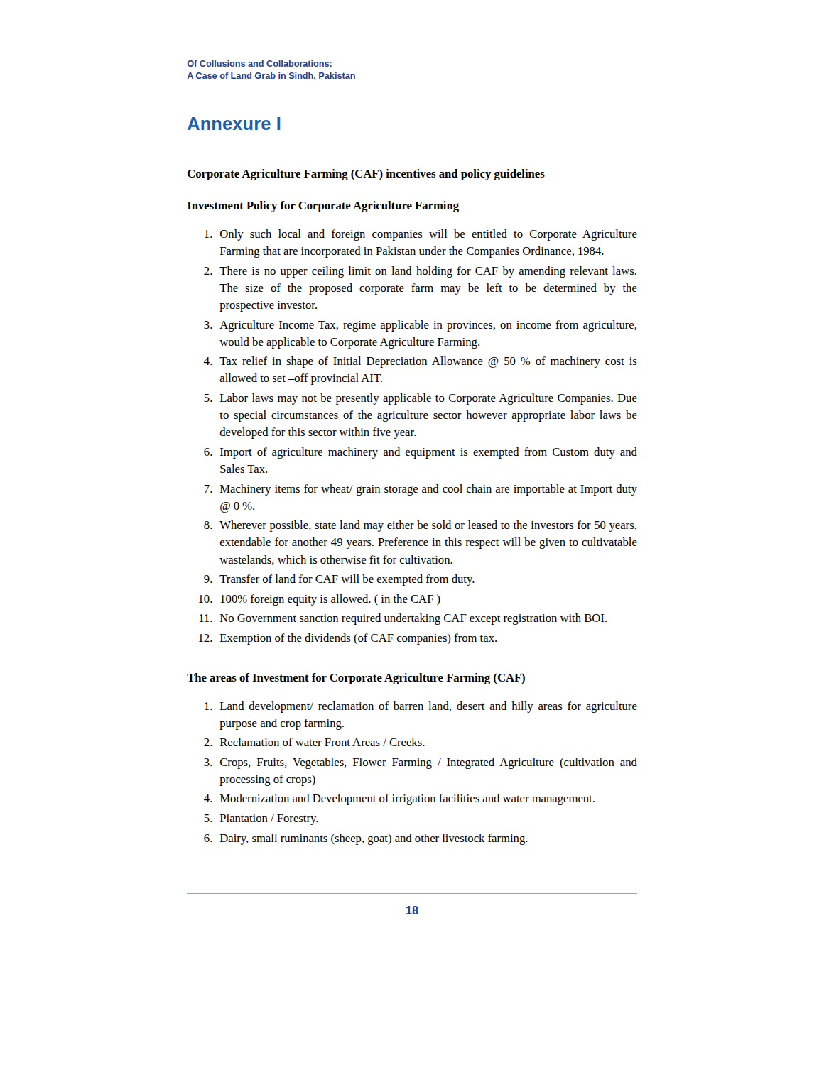Of Collusions and Collaborations:
A Case of Land Grab in Sindh, Pakistan
Annexure I
Corporate Agriculture Farming (CAF) incentives and policy guidelines
Investment Policy for Corporate Agriculture Farming
Only such local and foreign companies will be entitled to Corporate Agriculture Farming that are incorporated in Pakistan under the Companies Ordinance, 1984.
There is no upper ceiling limit on land holding for CAF by amending relevant laws. The size of the proposed corporate farm may be left to be determined by the prospective investor.
Agriculture Income Tax, regime applicable in provinces, on income from agriculture, would be applicable to Corporate Agriculture Farming.
Tax relief in shape of Initial Depreciation Allowance @ 50 % of machinery cost is allowed to set –off provincial AIT.
Labor laws may not be presently applicable to Corporate Agriculture Companies. Due to special circumstances of the agriculture sector however appropriate labor laws be developed for this sector within five year.
Import of agriculture machinery and equipment is exempted from Custom duty and Sales Tax.
Machinery items for wheat/ grain storage and cool chain are importable at Import duty @ 0 %.
Wherever possible, state land may either be sold or leased to the investors for 50 years, extendable for another 49 years. Preference in this respect will be given to cultivatable wastelands, which is otherwise fit for cultivation.
Transfer of land for CAF will be exempted from duty.
100% foreign equity is allowed. ( in the CAF )
No Government sanction required undertaking CAF except registration with BOI.
Exemption of the dividends (of CAF companies) from tax.
The areas of Investment for Corporate Agriculture Farming (CAF)
Land development/ reclamation of barren land, desert and hilly areas for agriculture purpose and crop farming.
Reclamation of water Front Areas / Creeks.
Crops, Fruits, Vegetables, Flower Farming / Integrated Agriculture (cultivation and processing of crops)
Modernization and Development of irrigation facilities and water management.
Plantation / Forestry.
Dairy, small ruminants (sheep, goat) and other livestock farming.
18